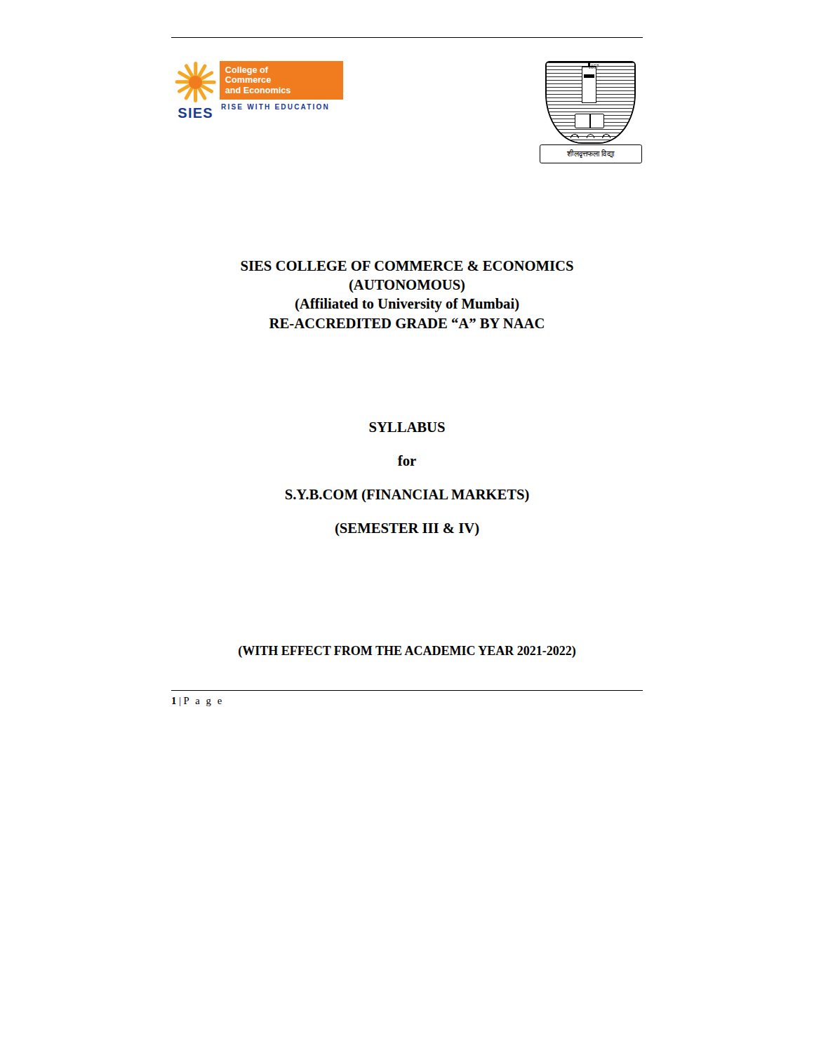SIES
College of
Commerce
and Economics
RISE WITH EDUCATION
1857
शीलवृत्तफला विद्या
SIES COLLEGE OF COMMERCE & ECONOMICS
(AUTONOMOUS)
(Affiliated to University of Mumbai)
RE-ACCREDITED GRADE “A” BY NAAC
SYLLABUS
for
S.Y.B.COM (FINANCIAL MARKETS)
(SEMESTER III & IV)
(WITH EFFECT FROM THE ACADEMIC YEAR 2021-2022)
1 | P a g e